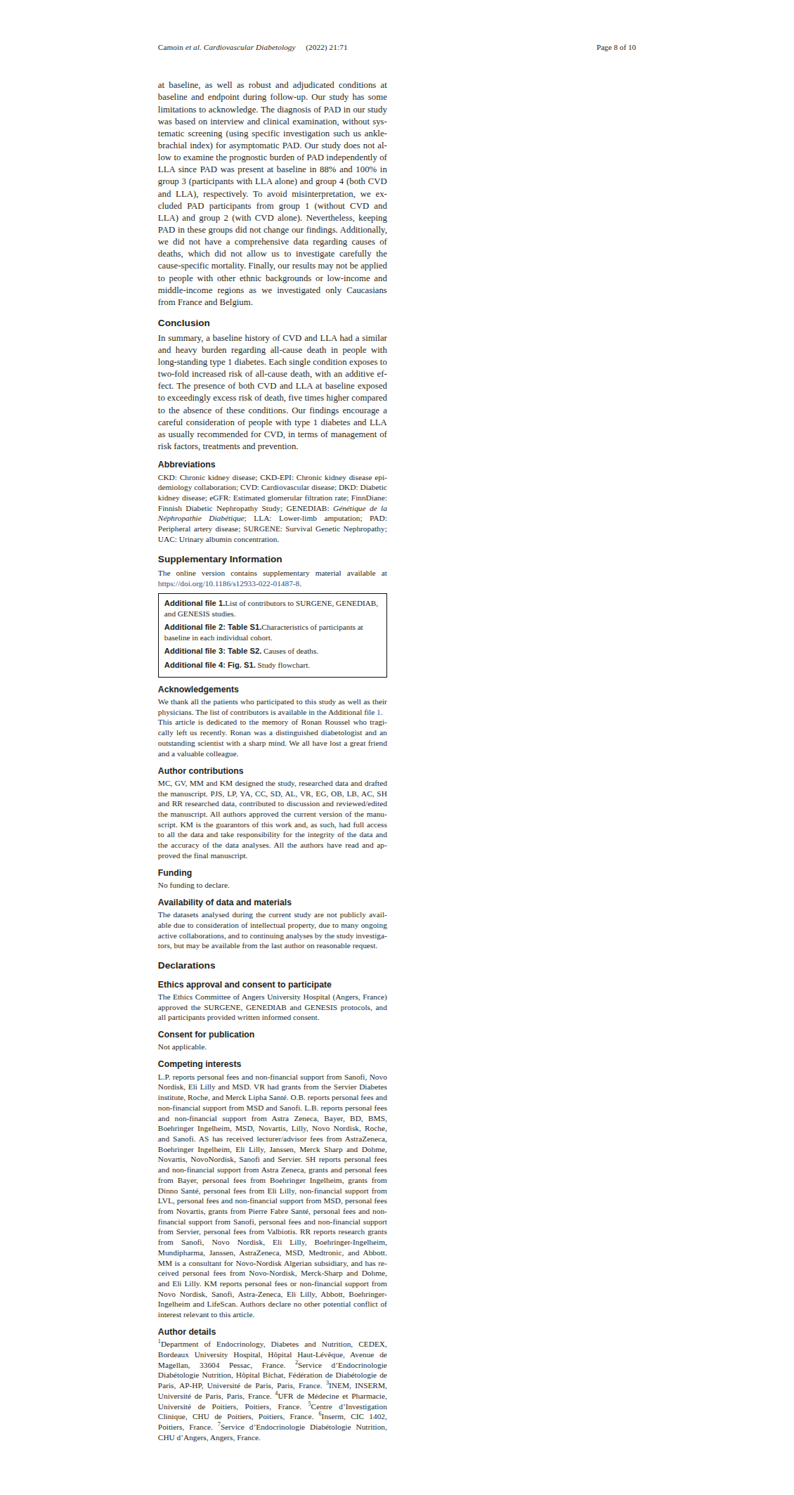Camoin et al. Cardiovascular Diabetology (2022) 21:71
Page 8 of 10
at baseline, as well as robust and adjudicated conditions at baseline and endpoint during follow-up. Our study has some limitations to acknowledge. The diagnosis of PAD in our study was based on interview and clinical examination, without systematic screening (using specific investigation such us ankle-brachial index) for asymptomatic PAD. Our study does not allow to examine the prognostic burden of PAD independently of LLA since PAD was present at baseline in 88% and 100% in group 3 (participants with LLA alone) and group 4 (both CVD and LLA), respectively. To avoid misinterpretation, we excluded PAD participants from group 1 (without CVD and LLA) and group 2 (with CVD alone). Nevertheless, keeping PAD in these groups did not change our findings. Additionally, we did not have a comprehensive data regarding causes of deaths, which did not allow us to investigate carefully the cause-specific mortality. Finally, our results may not be applied to people with other ethnic backgrounds or low-income and middle-income regions as we investigated only Caucasians from France and Belgium.
Conclusion
In summary, a baseline history of CVD and LLA had a similar and heavy burden regarding all-cause death in people with long-standing type 1 diabetes. Each single condition exposes to two-fold increased risk of all-cause death, with an additive effect. The presence of both CVD and LLA at baseline exposed to exceedingly excess risk of death, five times higher compared to the absence of these conditions. Our findings encourage a careful consideration of people with type 1 diabetes and LLA as usually recommended for CVD, in terms of management of risk factors, treatments and prevention.
Abbreviations
CKD: Chronic kidney disease; CKD-EPI: Chronic kidney disease epidemiology collaboration; CVD: Cardiovascular disease; DKD: Diabetic kidney disease; eGFR: Estimated glomerular filtration rate; FinnDiane: Finnish Diabetic Nephropathy Study; GENEDIAB: Génétique de la Néphropathie Diabétique; LLA: Lower-limb amputation; PAD: Peripheral artery disease; SURGENE: Survival Genetic Nephropathy; UAC: Urinary albumin concentration.
Supplementary Information
The online version contains supplementary material available at https://doi.org/10.1186/s12933-022-01487-8.
Additional file 1. List of contributors to SURGENE, GENEDIAB, and GENESIS studies.
Additional file 2: Table S1. Characteristics of participants at baseline in each individual cohort.
Additional file 3: Table S2. Causes of deaths.
Additional file 4: Fig. S1. Study flowchart.
Acknowledgements
We thank all the patients who participated to this study as well as their physicians. The list of contributors is available in the Additional file 1.
This article is dedicated to the memory of Ronan Roussel who tragically left us recently. Ronan was a distinguished diabetologist and an outstanding scientist with a sharp mind. We all have lost a great friend and a valuable colleague.
Author contributions
MC, GV, MM and KM designed the study, researched data and drafted the manuscript. PJS, LP, YA, CC, SD, AL, VR, EG, OB, LB, AC, SH and RR researched data, contributed to discussion and reviewed/edited the manuscript. All authors approved the current version of the manuscript. KM is the guarantors of this work and, as such, had full access to all the data and take responsibility for the integrity of the data and the accuracy of the data analyses. All the authors have read and approved the final manuscript.
Funding
No funding to declare.
Availability of data and materials
The datasets analysed during the current study are not publicly available due to consideration of intellectual property, due to many ongoing active collaborations, and to continuing analyses by the study investigators, but may be available from the last author on reasonable request.
Declarations
Ethics approval and consent to participate
The Ethics Committee of Angers University Hospital (Angers, France) approved the SURGENE, GENEDIAB and GENESIS protocols, and all participants provided written informed consent.
Consent for publication
Not applicable.
Competing interests
L.P. reports personal fees and non-financial support from Sanofi, Novo Nordisk, Eli Lilly and MSD. VR had grants from the Servier Diabetes institute, Roche, and Merck Lipha Santé. O.B. reports personal fees and non-financial support from MSD and Sanofi. L.B. reports personal fees and non-financial support from Astra Zeneca, Bayer, BD, BMS, Boehringer Ingelheim, MSD, Novartis, Lilly, Novo Nordisk, Roche, and Sanofi. AS has received lecturer/advisor fees from AstraZeneca, Boehringer Ingelheim, Eli Lilly, Janssen, Merck Sharp and Dohme, Novartis, NovoNordisk, Sanofi and Servier. SH reports personal fees and non-financial support from Astra Zeneca, grants and personal fees from Bayer, personal fees from Boehringer Ingelheim, grants from Dinno Santé, personal fees from Eli Lilly, non-financial support from LVL, personal fees and non-financial support from MSD, personal fees from Novartis, grants from Pierre Fabre Santé, personal fees and non-financial support from Sanofi, personal fees and non-financial support from Servier, personal fees from Valbiotis. RR reports research grants from Sanofi, Novo Nordisk, Eli Lilly, Boehringer-Ingelheim, Mundipharma, Janssen, AstraZeneca, MSD, Medtronic, and Abbott. MM is a consultant for Novo-Nordisk Algerian subsidiary, and has received personal fees from Novo-Nordisk, Merck-Sharp and Dohme, and Eli Lilly. KM reports personal fees or non-financial support from Novo Nordisk, Sanofi, Astra-Zeneca, Eli Lilly, Abbott, Boehringer-Ingelheim and LifeScan. Authors declare no other potential conflict of interest relevant to this article.
Author details
1Department of Endocrinology, Diabetes and Nutrition, CEDEX, Bordeaux University Hospital, Hôpital Haut-Lévêque, Avenue de Magellan, 33604 Pessac, France. 2Service d’Endocrinologie Diabétologie Nutrition, Hôpital Bichat, Fédération de Diabétologie de Paris, AP-HP, Université de Paris, Paris, France. 3INEM, INSERM, Université de Paris, Paris, France. 4UFR de Médecine et Pharmacie, Université de Poitiers, Poitiers, France. 5Centre d’Investigation Clinique, CHU de Poitiers, Poitiers, France. 6Inserm, CIC 1402, Poitiers, France. 7Service d’Endocrinologie Diabétologie Nutrition, CHU d’Angers, Angers, France.